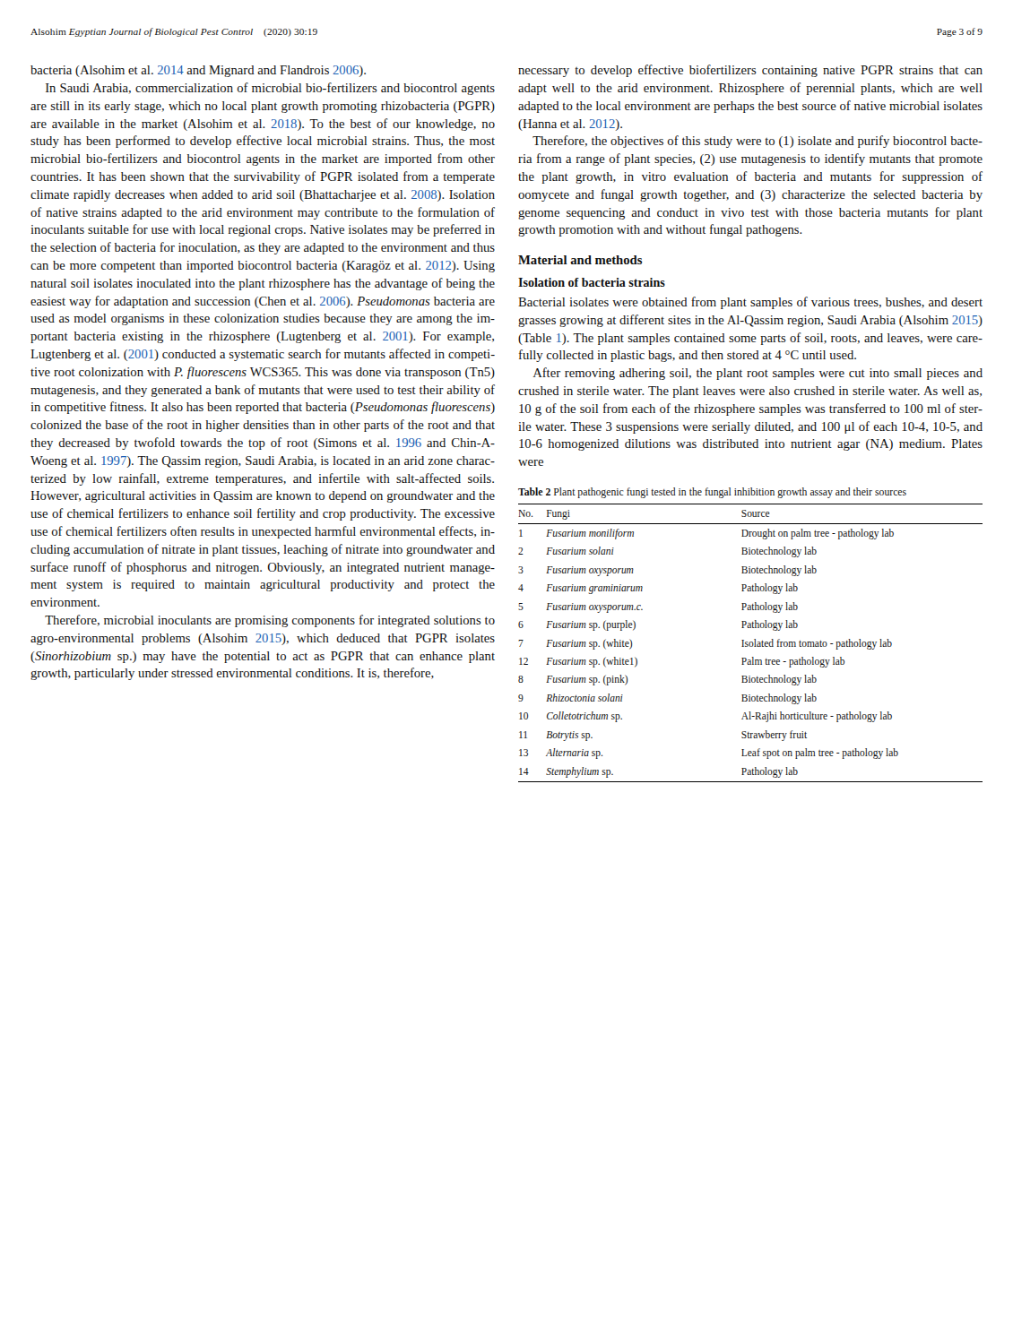Alsohim Egyptian Journal of Biological Pest Control (2020) 30:19
Page 3 of 9
bacteria (Alsohim et al. 2014 and Mignard and Flandrois 2006).
In Saudi Arabia, commercialization of microbial bio-fertilizers and biocontrol agents are still in its early stage, which no local plant growth promoting rhizobacteria (PGPR) are available in the market (Alsohim et al. 2018). To the best of our knowledge, no study has been performed to develop effective local microbial strains. Thus, the most microbial bio-fertilizers and biocontrol agents in the market are imported from other countries. It has been shown that the survivability of PGPR isolated from a temperate climate rapidly decreases when added to arid soil (Bhattacharjee et al. 2008). Isolation of native strains adapted to the arid environment may contribute to the formulation of inoculants suitable for use with local regional crops. Native isolates may be preferred in the selection of bacteria for inoculation, as they are adapted to the environment and thus can be more competent than imported biocontrol bacteria (Karagöz et al. 2012). Using natural soil isolates inoculated into the plant rhizosphere has the advantage of being the easiest way for adaptation and succession (Chen et al. 2006). Pseudomonas bacteria are used as model organisms in these colonization studies because they are among the important bacteria existing in the rhizosphere (Lugtenberg et al. 2001). For example, Lugtenberg et al. (2001) conducted a systematic search for mutants affected in competitive root colonization with P. fluorescens WCS365. This was done via transposon (Tn5) mutagenesis, and they generated a bank of mutants that were used to test their ability of in competitive fitness. It also has been reported that bacteria (Pseudomonas fluorescens) colonized the base of the root in higher densities than in other parts of the root and that they decreased by twofold towards the top of root (Simons et al. 1996 and Chin-A-Woeng et al. 1997). The Qassim region, Saudi Arabia, is located in an arid zone characterized by low rainfall, extreme temperatures, and infertile with salt-affected soils. However, agricultural activities in Qassim are known to depend on groundwater and the use of chemical fertilizers to enhance soil fertility and crop productivity. The excessive use of chemical fertilizers often results in unexpected harmful environmental effects, including accumulation of nitrate in plant tissues, leaching of nitrate into groundwater and surface runoff of phosphorus and nitrogen. Obviously, an integrated nutrient management system is required to maintain agricultural productivity and protect the environment.
Therefore, microbial inoculants are promising components for integrated solutions to agro-environmental problems (Alsohim 2015), which deduced that PGPR isolates (Sinorhizobium sp.) may have the potential to act as PGPR that can enhance plant growth, particularly under stressed environmental conditions. It is, therefore,
necessary to develop effective biofertilizers containing native PGPR strains that can adapt well to the arid environment. Rhizosphere of perennial plants, which are well adapted to the local environment are perhaps the best source of native microbial isolates (Hanna et al. 2012).
Therefore, the objectives of this study were to (1) isolate and purify biocontrol bacteria from a range of plant species, (2) use mutagenesis to identify mutants that promote the plant growth, in vitro evaluation of bacteria and mutants for suppression of oomycete and fungal growth together, and (3) characterize the selected bacteria by genome sequencing and conduct in vivo test with those bacteria mutants for plant growth promotion with and without fungal pathogens.
Material and methods
Isolation of bacteria strains
Bacterial isolates were obtained from plant samples of various trees, bushes, and desert grasses growing at different sites in the Al-Qassim region, Saudi Arabia (Alsohim 2015) (Table 1). The plant samples contained some parts of soil, roots, and leaves, were carefully collected in plastic bags, and then stored at 4 °C until used.
After removing adhering soil, the plant root samples were cut into small pieces and crushed in sterile water. The plant leaves were also crushed in sterile water. As well as, 10 g of the soil from each of the rhizosphere samples was transferred to 100 ml of sterile water. These 3 suspensions were serially diluted, and 100 μl of each 10-4, 10-5, and 10-6 homogenized dilutions was distributed into nutrient agar (NA) medium. Plates were
Table 2 Plant pathogenic fungi tested in the fungal inhibition growth assay and their sources
| No. | Fungi | Source |
| --- | --- | --- |
| 1 | Fusarium moniliform | Drought on palm tree - pathology lab |
| 2 | Fusarium solani | Biotechnology lab |
| 3 | Fusarium oxysporum | Biotechnology lab |
| 4 | Fusarium graminiarum | Pathology lab |
| 5 | Fusarium oxysporum.c. | Pathology lab |
| 6 | Fusarium sp. (purple) | Pathology lab |
| 7 | Fusarium sp. (white) | Isolated from tomato - pathology lab |
| 12 | Fusarium sp. (white1) | Palm tree - pathology lab |
| 8 | Fusarium sp. (pink) | Biotechnology lab |
| 9 | Rhizoctonia solani | Biotechnology lab |
| 10 | Colletotrichum sp. | Al-Rajhi horticulture - pathology lab |
| 11 | Botrytis sp. | Strawberry fruit |
| 13 | Alternaria sp. | Leaf spot on palm tree - pathology lab |
| 14 | Stemphylium sp. | Pathology lab |